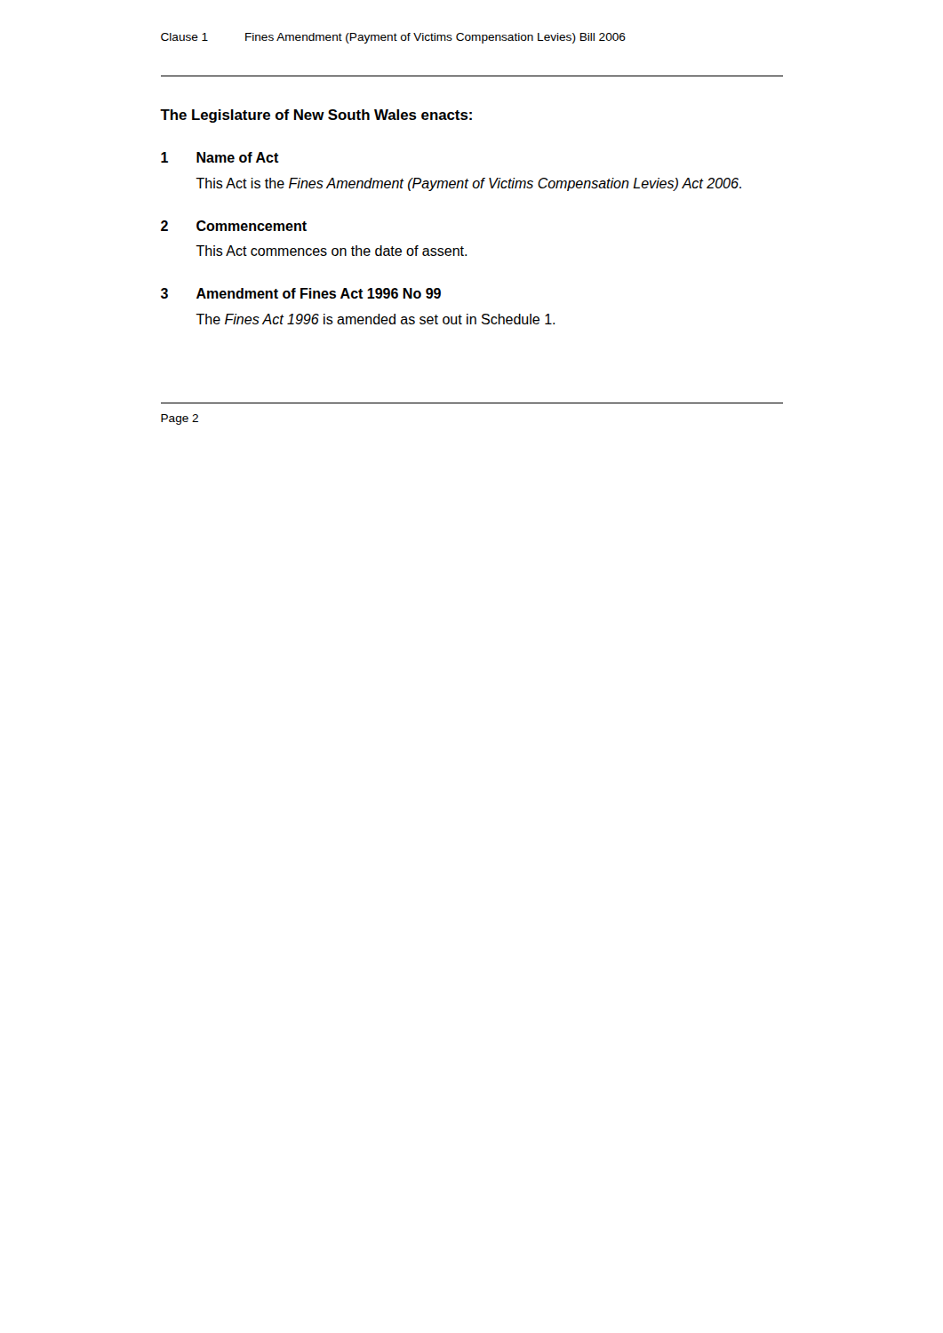Clause 1 Fines Amendment (Payment of Victims Compensation Levies) Bill 2006
The Legislature of New South Wales enacts:
1 Name of Act
This Act is the Fines Amendment (Payment of Victims Compensation Levies) Act 2006.
2 Commencement
This Act commences on the date of assent.
3 Amendment of Fines Act 1996 No 99
The Fines Act 1996 is amended as set out in Schedule 1.
Page 2